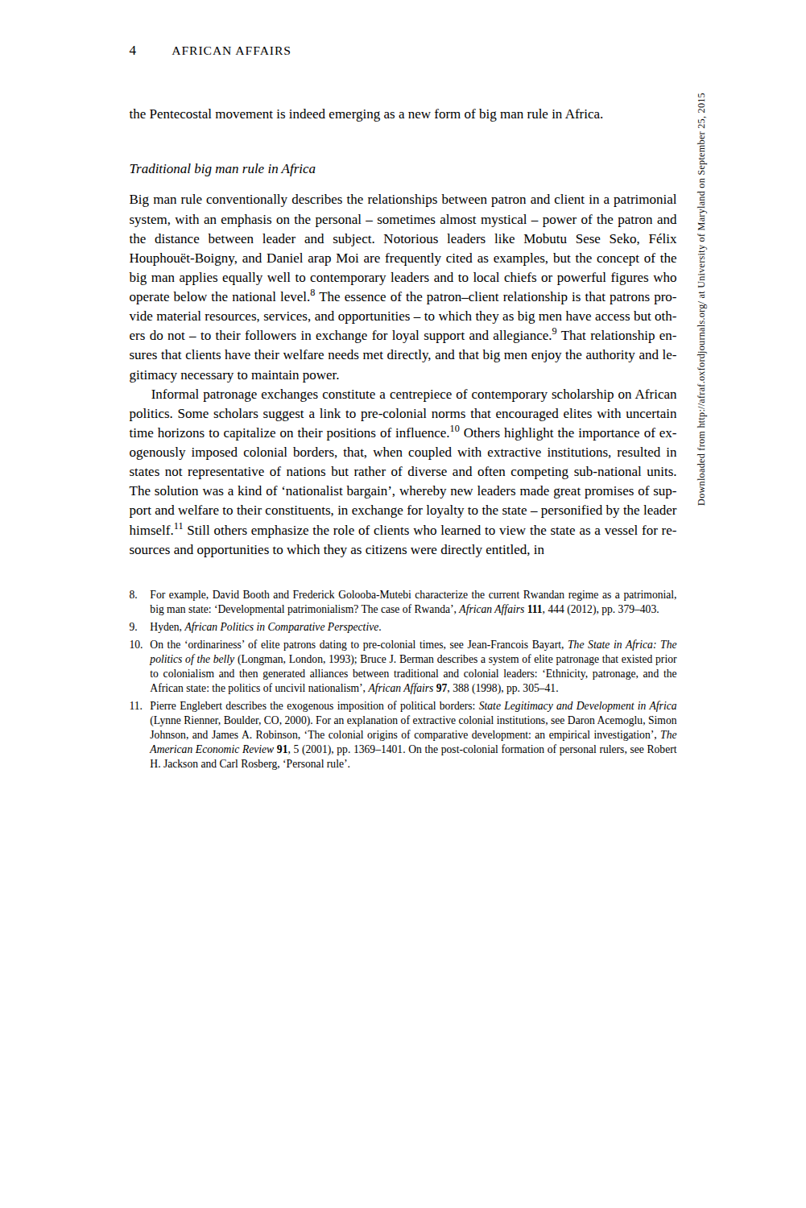Downloaded from http://afraf.oxfordjournals.org/ at University of Maryland on September 25, 2015
4 AFRICAN AFFAIRS
the Pentecostal movement is indeed emerging as a new form of big man rule in Africa.
Traditional big man rule in Africa
Big man rule conventionally describes the relationships between patron and client in a patrimonial system, with an emphasis on the personal – sometimes almost mystical – power of the patron and the distance between leader and subject. Notorious leaders like Mobutu Sese Seko, Félix Houphouët-Boigny, and Daniel arap Moi are frequently cited as examples, but the concept of the big man applies equally well to contemporary leaders and to local chiefs or powerful figures who operate below the national level.8 The essence of the patron–client relationship is that patrons provide material resources, services, and opportunities – to which they as big men have access but others do not – to their followers in exchange for loyal support and allegiance.9 That relationship ensures that clients have their welfare needs met directly, and that big men enjoy the authority and legitimacy necessary to maintain power.
Informal patronage exchanges constitute a centrepiece of contemporary scholarship on African politics. Some scholars suggest a link to pre-colonial norms that encouraged elites with uncertain time horizons to capitalize on their positions of influence.10 Others highlight the importance of exogenously imposed colonial borders, that, when coupled with extractive institutions, resulted in states not representative of nations but rather of diverse and often competing sub-national units. The solution was a kind of ‘nationalist bargain’, whereby new leaders made great promises of support and welfare to their constituents, in exchange for loyalty to the state – personified by the leader himself.11 Still others emphasize the role of clients who learned to view the state as a vessel for resources and opportunities to which they as citizens were directly entitled, in
8. For example, David Booth and Frederick Golooba-Mutebi characterize the current Rwandan regime as a patrimonial, big man state: ‘Developmental patrimonialism? The case of Rwanda’, African Affairs 111, 444 (2012), pp. 379–403.
9. Hyden, African Politics in Comparative Perspective.
10. On the ‘ordinariness’ of elite patrons dating to pre-colonial times, see Jean-Francois Bayart, The State in Africa: The politics of the belly (Longman, London, 1993); Bruce J. Berman describes a system of elite patronage that existed prior to colonialism and then generated alliances between traditional and colonial leaders: ‘Ethnicity, patronage, and the African state: the politics of uncivil nationalism’, African Affairs 97, 388 (1998), pp. 305–41.
11. Pierre Englebert describes the exogenous imposition of political borders: State Legitimacy and Development in Africa (Lynne Rienner, Boulder, CO, 2000). For an explanation of extractive colonial institutions, see Daron Acemoglu, Simon Johnson, and James A. Robinson, ‘The colonial origins of comparative development: an empirical investigation’, The American Economic Review 91, 5 (2001), pp. 1369–1401. On the post-colonial formation of personal rulers, see Robert H. Jackson and Carl Rosberg, ‘Personal rule’.